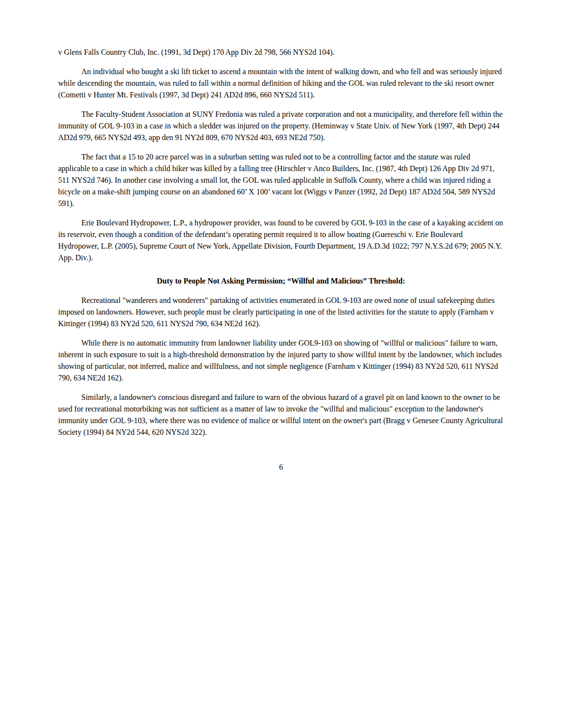v Glens Falls Country Club, Inc. (1991, 3d Dept) 170 App Div 2d 798, 566 NYS2d 104).
An individual who bought a ski lift ticket to ascend a mountain with the intent of walking down, and who fell and was seriously injured while descending the mountain, was ruled to fall within a normal definition of hiking and the GOL was ruled relevant to the ski resort owner (Cometti v Hunter Mt. Festivals (1997, 3d Dept) 241 AD2d 896, 660 NYS2d 511).
The Faculty-Student Association at SUNY Fredonia was ruled a private corporation and not a municipality, and therefore fell within the immunity of GOL 9-103 in a case in which a sledder was injured on the property. (Heminway v State Univ. of New York (1997, 4th Dept) 244 AD2d 979, 665 NYS2d 493, app den 91 NY2d 809, 670 NYS2d 403, 693 NE2d 750).
The fact that a 15 to 20 acre parcel was in a suburban setting was ruled not to be a controlling factor and the statute was ruled applicable to a case in which a child biker was killed by a falling tree (Hirschler v Anco Builders, Inc. (1987, 4th Dept) 126 App Div 2d 971, 511 NYS2d 746). In another case involving a small lot, the GOL was ruled applicable in Suffolk County, where a child was injured riding a bicycle on a make-shift jumping course on an abandoned 60’ X 100’ vacant lot (Wiggs v Panzer (1992, 2d Dept) 187 AD2d 504, 589 NYS2d 591).
Erie Boulevard Hydropower, L.P., a hydropower provider, was found to be covered by GOL 9-103 in the case of a kayaking accident on its reservoir, even though a condition of the defendant’s operating permit required it to allow boating (Guereschi v. Erie Boulevard Hydropower, L.P. (2005), Supreme Court of New York, Appellate Division, Fourth Department, 19 A.D.3d 1022; 797 N.Y.S.2d 679; 2005 N.Y. App. Div.).
Duty to People Not Asking Permission; “Willful and Malicious” Threshold:
Recreational "wanderers and wonderers" partaking of activities enumerated in GOL 9-103 are owed none of usual safekeeping duties imposed on landowners. However, such people must be clearly participating in one of the listed activities for the statute to apply (Farnham v Kittinger (1994) 83 NY2d 520, 611 NYS2d 790, 634 NE2d 162).
While there is no automatic immunity from landowner liability under GOL9-103 on showing of "willful or malicious" failure to warn, inherent in such exposure to suit is a high-threshold demonstration by the injured party to show willful intent by the landowner, which includes showing of particular, not inferred, malice and willfulness, and not simple negligence (Farnham v Kittinger (1994) 83 NY2d 520, 611 NYS2d 790, 634 NE2d 162).
Similarly, a landowner's conscious disregard and failure to warn of the obvious hazard of a gravel pit on land known to the owner to be used for recreational motorbiking was not sufficient as a matter of law to invoke the "willful and malicious" exception to the landowner's immunity under GOL 9-103, where there was no evidence of malice or willful intent on the owner's part (Bragg v Genesee County Agricultural Society (1994) 84 NY2d 544, 620 NYS2d 322).
6